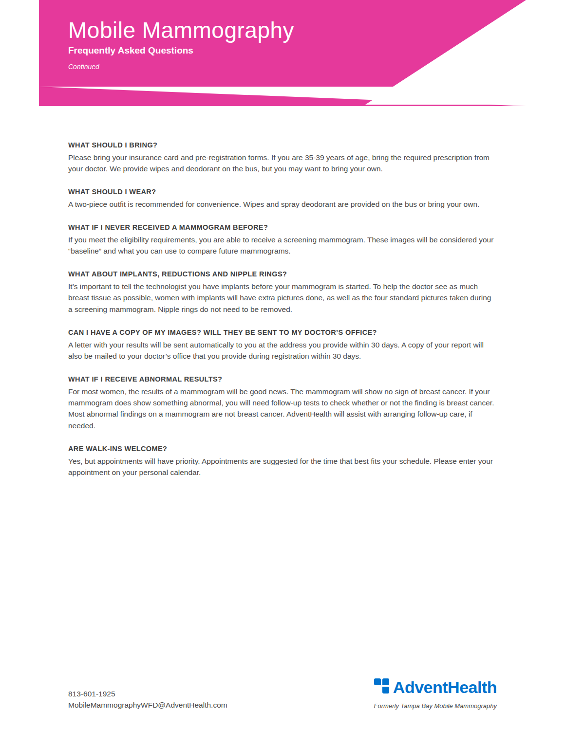Mobile Mammography
Frequently Asked Questions
Continued
What should I bring?
Please bring your insurance card and pre-registration forms. If you are 35-39 years of age, bring the required prescription from your doctor. We provide wipes and deodorant on the bus, but you may want to bring your own.
What should I wear?
A two-piece outfit is recommended for convenience. Wipes and spray deodorant are provided on the bus or bring your own.
What if I never received a mammogram before?
If you meet the eligibility requirements, you are able to receive a screening mammogram. These images will be considered your “baseline” and what you can use to compare future mammograms.
What about implants, reductions and nipple rings?
It’s important to tell the technologist you have implants before your mammogram is started. To help the doctor see as much breast tissue as possible, women with implants will have extra pictures done, as well as the four standard pictures taken during a screening mammogram. Nipple rings do not need to be removed.
Can I have a copy of my images? Will they be sent to my doctor’s office?
A letter with your results will be sent automatically to you at the address you provide within 30 days. A copy of your report will also be mailed to your doctor’s office that you provide during registration within 30 days.
What if I receive abnormal results?
For most women, the results of a mammogram will be good news. The mammogram will show no sign of breast cancer. If your mammogram does show something abnormal, you will need follow-up tests to check whether or not the finding is breast cancer. Most abnormal findings on a mammogram are not breast cancer. AdventHealth will assist with arranging follow-up care, if needed.
Are walk-ins welcome?
Yes, but appointments will have priority. Appointments are suggested for the time that best fits your schedule. Please enter your appointment on your personal calendar.
813-601-1925
MobileMammographyWFD@AdventHealth.com
AdventHealth
Formerly Tampa Bay Mobile Mammography